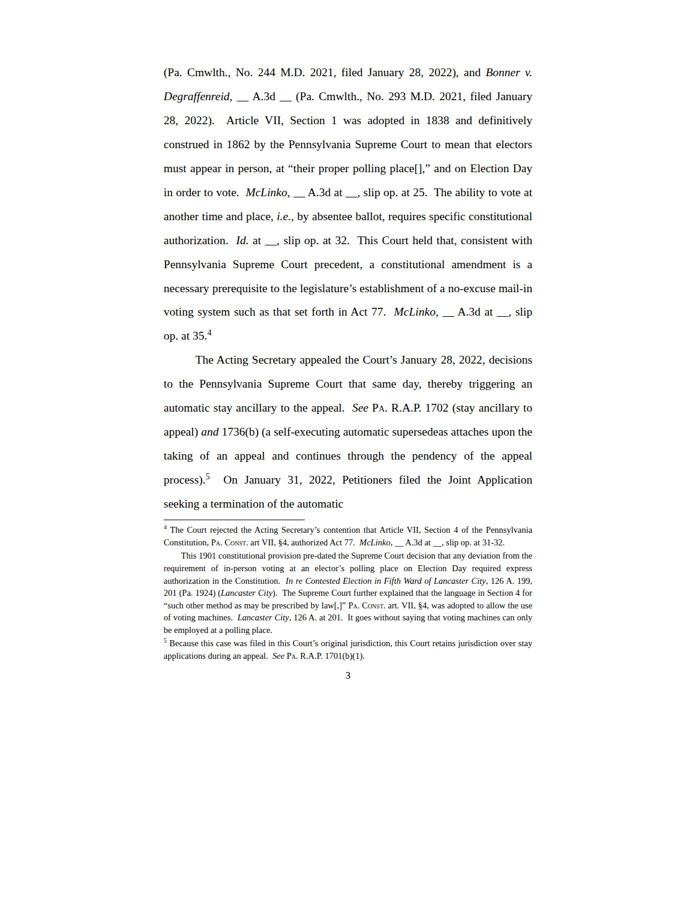(Pa. Cmwlth., No. 244 M.D. 2021, filed January 28, 2022), and Bonner v. Degraffenreid, __ A.3d __ (Pa. Cmwlth., No. 293 M.D. 2021, filed January 28, 2022). Article VII, Section 1 was adopted in 1838 and definitively construed in 1862 by the Pennsylvania Supreme Court to mean that electors must appear in person, at “their proper polling place[],” and on Election Day in order to vote. McLinko, __ A.3d at __, slip op. at 25. The ability to vote at another time and place, i.e., by absentee ballot, requires specific constitutional authorization. Id. at __, slip op. at 32. This Court held that, consistent with Pennsylvania Supreme Court precedent, a constitutional amendment is a necessary prerequisite to the legislature’s establishment of a no-excuse mail-in voting system such as that set forth in Act 77. McLinko, __ A.3d at __, slip op. at 35.4
The Acting Secretary appealed the Court’s January 28, 2022, decisions to the Pennsylvania Supreme Court that same day, thereby triggering an automatic stay ancillary to the appeal. See Pa. R.A.P. 1702 (stay ancillary to appeal) and 1736(b) (a self-executing automatic supersedeas attaches upon the taking of an appeal and continues through the pendency of the appeal process).5 On January 31, 2022, Petitioners filed the Joint Application seeking a termination of the automatic
4 The Court rejected the Acting Secretary’s contention that Article VII, Section 4 of the Pennsylvania Constitution, Pa. Const. art VII, §4, authorized Act 77. McLinko, __ A.3d at __, slip op. at 31-32.
This 1901 constitutional provision pre-dated the Supreme Court decision that any deviation from the requirement of in-person voting at an elector’s polling place on Election Day required express authorization in the Constitution. In re Contested Election in Fifth Ward of Lancaster City, 126 A. 199, 201 (Pa. 1924) (Lancaster City). The Supreme Court further explained that the language in Section 4 for “such other method as may be prescribed by law[,]” Pa. Const. art. VII, §4, was adopted to allow the use of voting machines. Lancaster City, 126 A. at 201. It goes without saying that voting machines can only be employed at a polling place.
5 Because this case was filed in this Court’s original jurisdiction, this Court retains jurisdiction over stay applications during an appeal. See Pa. R.A.P. 1701(b)(1).
3